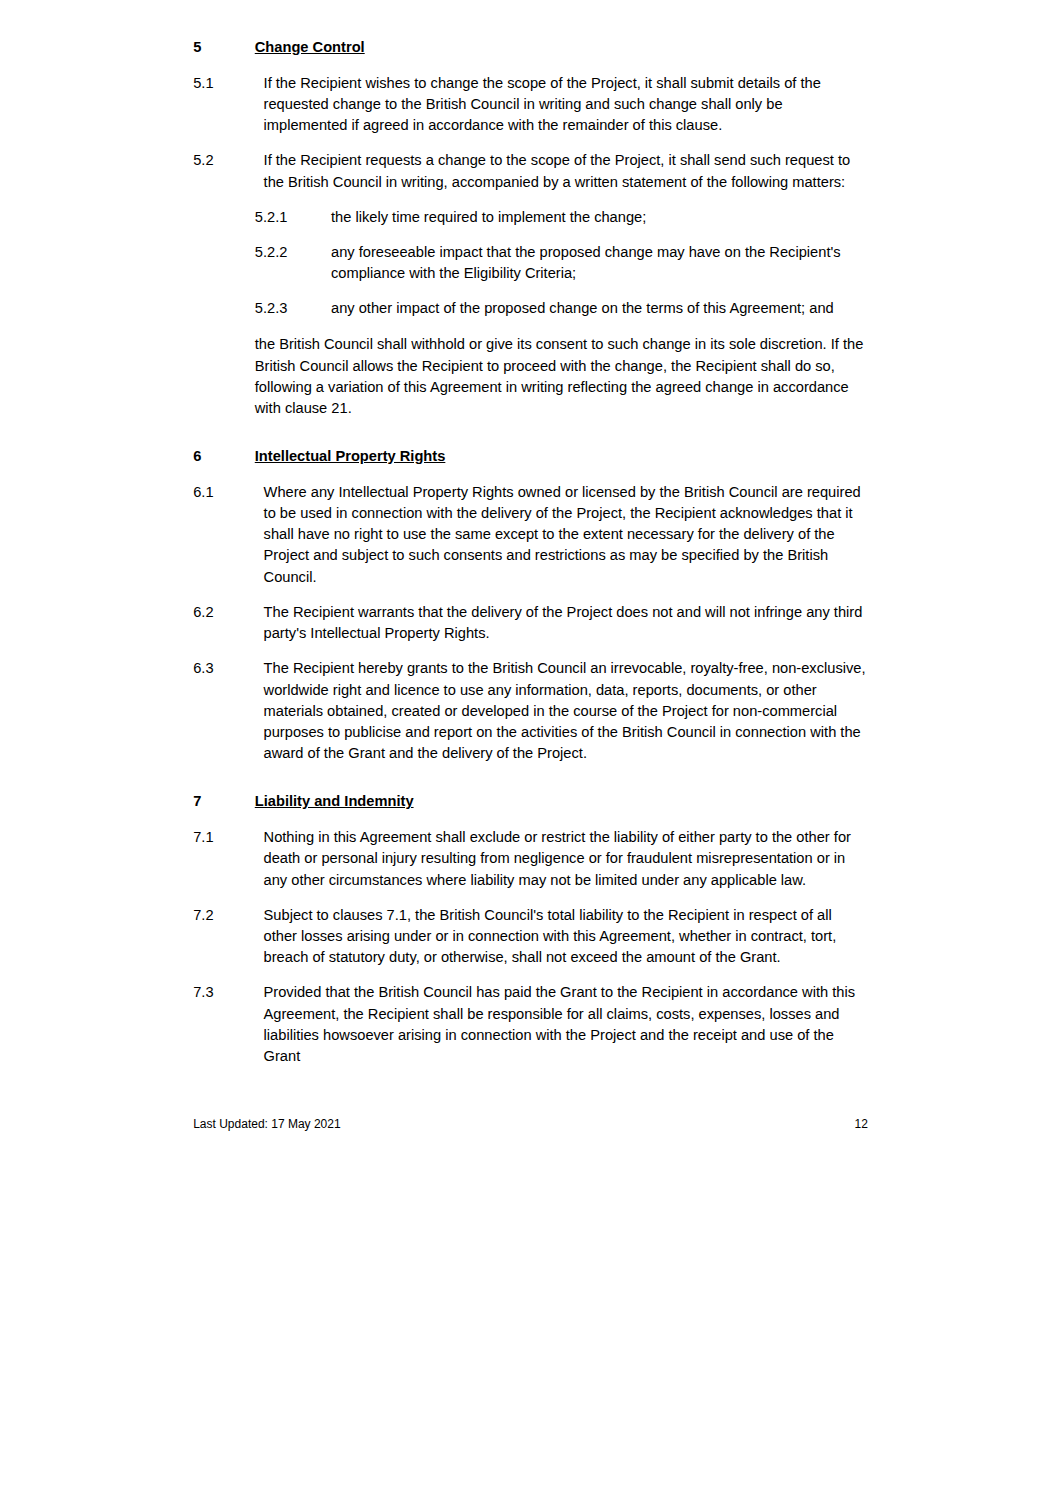5 Change Control
5.1
If the Recipient wishes to change the scope of the Project, it shall submit details of the requested change to the British Council in writing and such change shall only be implemented if agreed in accordance with the remainder of this clause.
5.2
If the Recipient requests a change to the scope of the Project, it shall send such request to the British Council in writing, accompanied by a written statement of the following matters:
5.2.1
the likely time required to implement the change;
5.2.2
any foreseeable impact that the proposed change may have on the Recipient's compliance with the Eligibility Criteria;
5.2.3
any other impact of the proposed change on the terms of this Agreement; and
the British Council shall withhold or give its consent to such change in its sole discretion. If the British Council allows the Recipient to proceed with the change, the Recipient shall do so, following a variation of this Agreement in writing reflecting the agreed change in accordance with clause 21.
6 Intellectual Property Rights
6.1
Where any Intellectual Property Rights owned or licensed by the British Council are required to be used in connection with the delivery of the Project, the Recipient acknowledges that it shall have no right to use the same except to the extent necessary for the delivery of the Project and subject to such consents and restrictions as may be specified by the British Council.
6.2
The Recipient warrants that the delivery of the Project does not and will not infringe any third party's Intellectual Property Rights.
6.3
The Recipient hereby grants to the British Council an irrevocable, royalty-free, non-exclusive, worldwide right and licence to use any information, data, reports, documents, or other materials obtained, created or developed in the course of the Project for non-commercial purposes to publicise and report on the activities of the British Council in connection with the award of the Grant and the delivery of the Project.
7 Liability and Indemnity
7.1
Nothing in this Agreement shall exclude or restrict the liability of either party to the other for death or personal injury resulting from negligence or for fraudulent misrepresentation or in any other circumstances where liability may not be limited under any applicable law.
7.2
Subject to clauses 7.1, the British Council's total liability to the Recipient in respect of all other losses arising under or in connection with this Agreement, whether in contract, tort, breach of statutory duty, or otherwise, shall not exceed the amount of the Grant.
7.3
Provided that the British Council has paid the Grant to the Recipient in accordance with this Agreement, the Recipient shall be responsible for all claims, costs, expenses, losses and liabilities howsoever arising in connection with the Project and the receipt and use of the Grant
Last Updated: 17 May 2021 12